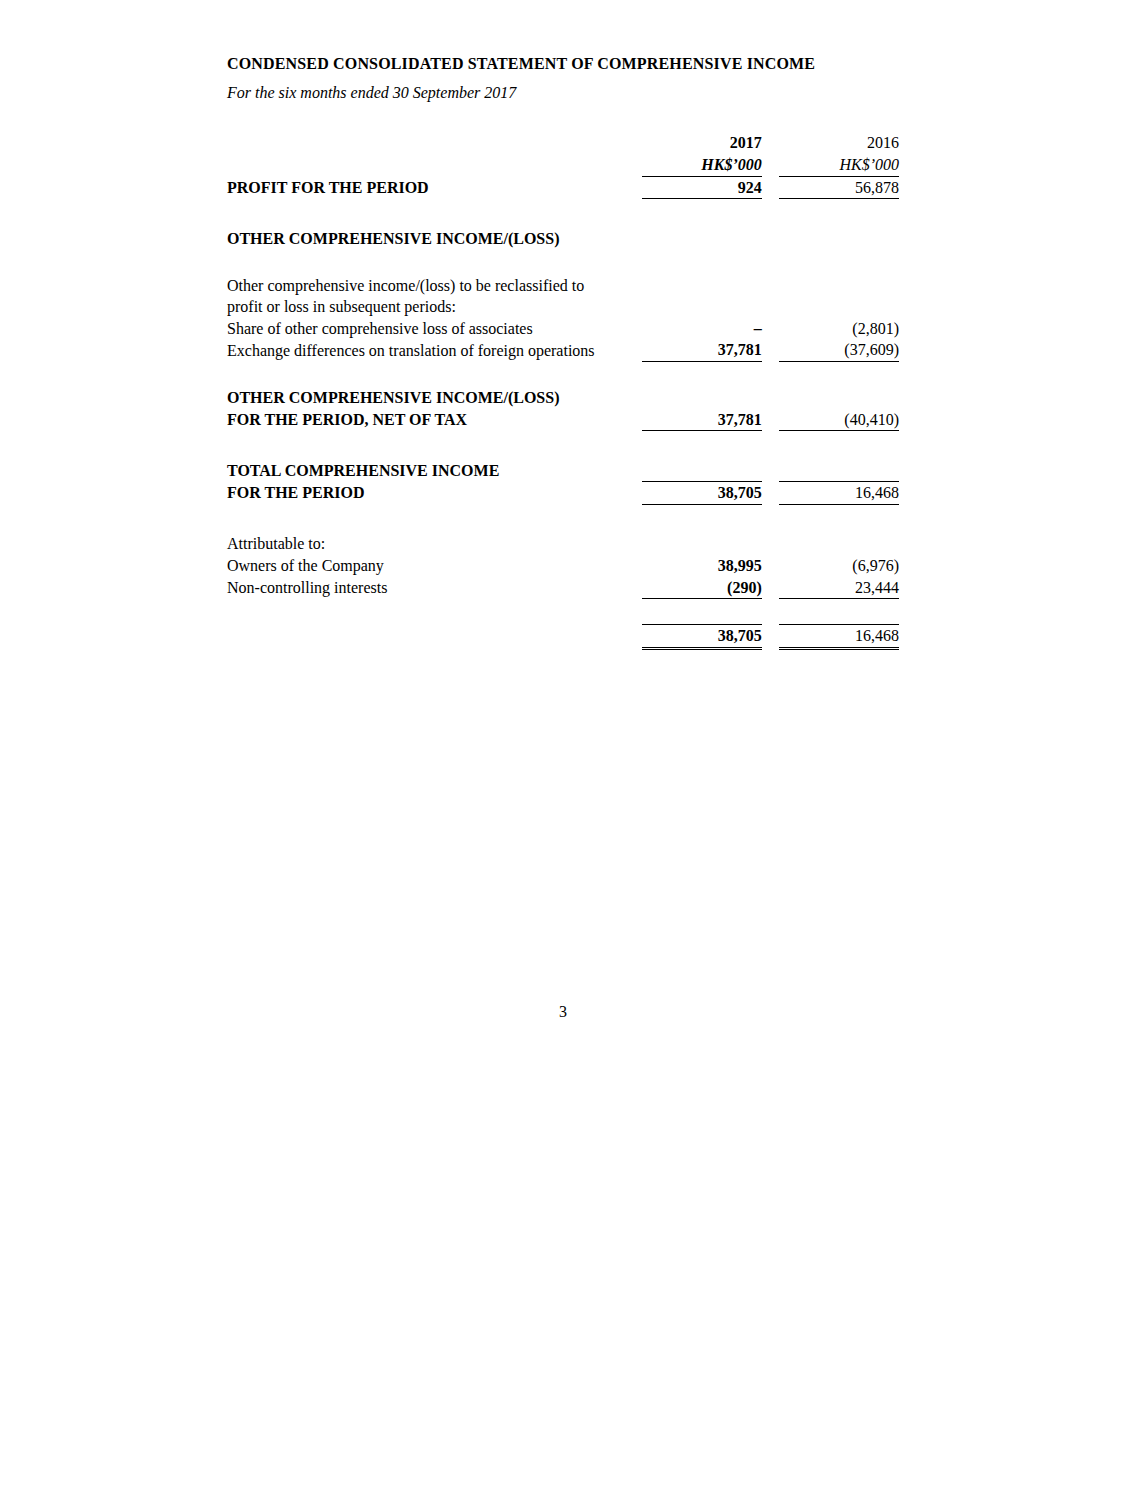CONDENSED CONSOLIDATED STATEMENT OF COMPREHENSIVE INCOME
For the six months ended 30 September 2017
| | | 2017 | | 2016 |
| | | HK$’000 | | HK$’000 |
| PROFIT FOR THE PERIOD | | 924 | | 56,878 |
| OTHER COMPREHENSIVE INCOME/(LOSS) | | | | |
| Other comprehensive income/(loss) to be reclassified to | | | | |
| profit or loss in subsequent periods: | | | | |
| Share of other comprehensive loss of associates | | – | | (2,801) |
| Exchange differences on translation of foreign operations | | 37,781 | | (37,609) |
| OTHER COMPREHENSIVE INCOME/(LOSS) | | | | |
| FOR THE PERIOD, NET OF TAX | | 37,781 | | (40,410) |
| TOTAL COMPREHENSIVE INCOME | | | | |
| FOR THE PERIOD | | 38,705 | | 16,468 |
| Attributable to: | | | | |
| Owners of the Company | | 38,995 | | (6,976) |
| Non-controlling interests | | (290) | | 23,444 |
| | | 38,705 | | 16,468 |
3